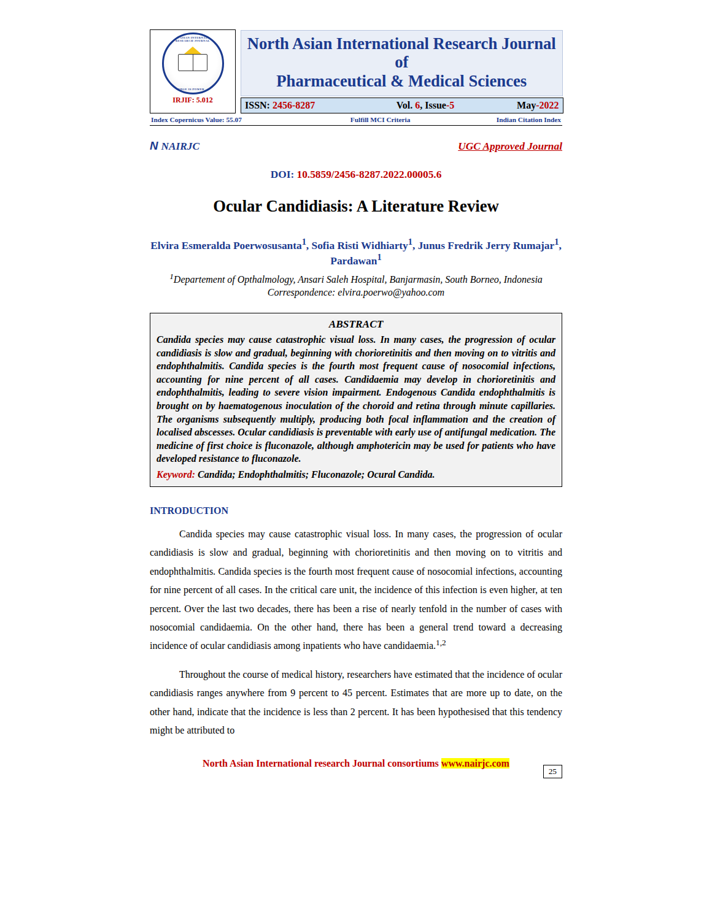NORTH ASIAN INTERNATIONAL RESEARCH JOURNAL
KNOWLEDGE IS POWER NAIRJC
IRJIF: 5.012
North Asian International Research Journal of
Pharmaceutical & Medical Sciences
ISSN: 2456-8287
Vol. 6, Issue-5
May-2022
Index Copernicus Value: 55.07
Fulfill MCI Criteria
Indian Citation Index
NNAIRJC
UGC Approved Journal
DOI: 10.5859/2456-8287.2022.00005.6
Ocular Candidiasis: A Literature Review
Elvira Esmeralda Poerwosusanta1, Sofia Risti Widhiarty1, Junus Fredrik Jerry Rumajar1, Pardawan1
1Departement of Opthalmology, Ansari Saleh Hospital, Banjarmasin, South Borneo, Indonesia
Correspondence: elvira.poerwo@yahoo.com
ABSTRACT
Candida species may cause catastrophic visual loss. In many cases, the progression of ocular candidiasis is slow and gradual, beginning with chorioretinitis and then moving on to vitritis and endophthalmitis. Candida species is the fourth most frequent cause of nosocomial infections, accounting for nine percent of all cases. Candidaemia may develop in chorioretinitis and endophthalmitis, leading to severe vision impairment. Endogenous Candida endophthalmitis is brought on by haematogenous inoculation of the choroid and retina through minute capillaries. The organisms subsequently multiply, producing both focal inflammation and the creation of localised abscesses. Ocular candidiasis is preventable with early use of antifungal medication. The medicine of first choice is fluconazole, although amphotericin may be used for patients who have developed resistance to fluconazole.
Keyword: Candida; Endophthalmitis; Fluconazole; Ocural Candida.
INTRODUCTION
Candida species may cause catastrophic visual loss. In many cases, the progression of ocular candidiasis is slow and gradual, beginning with chorioretinitis and then moving on to vitritis and endophthalmitis. Candida species is the fourth most frequent cause of nosocomial infections, accounting for nine percent of all cases. In the critical care unit, the incidence of this infection is even higher, at ten percent. Over the last two decades, there has been a rise of nearly tenfold in the number of cases with nosocomial candidaemia. On the other hand, there has been a general trend toward a decreasing incidence of ocular candidiasis among inpatients who have candidaemia.1,2
Throughout the course of medical history, researchers have estimated that the incidence of ocular candidiasis ranges anywhere from 9 percent to 45 percent. Estimates that are more up to date, on the other hand, indicate that the incidence is less than 2 percent. It has been hypothesised that this tendency might be attributed to
North Asian International research Journal consortiums www.nairjc.com
25